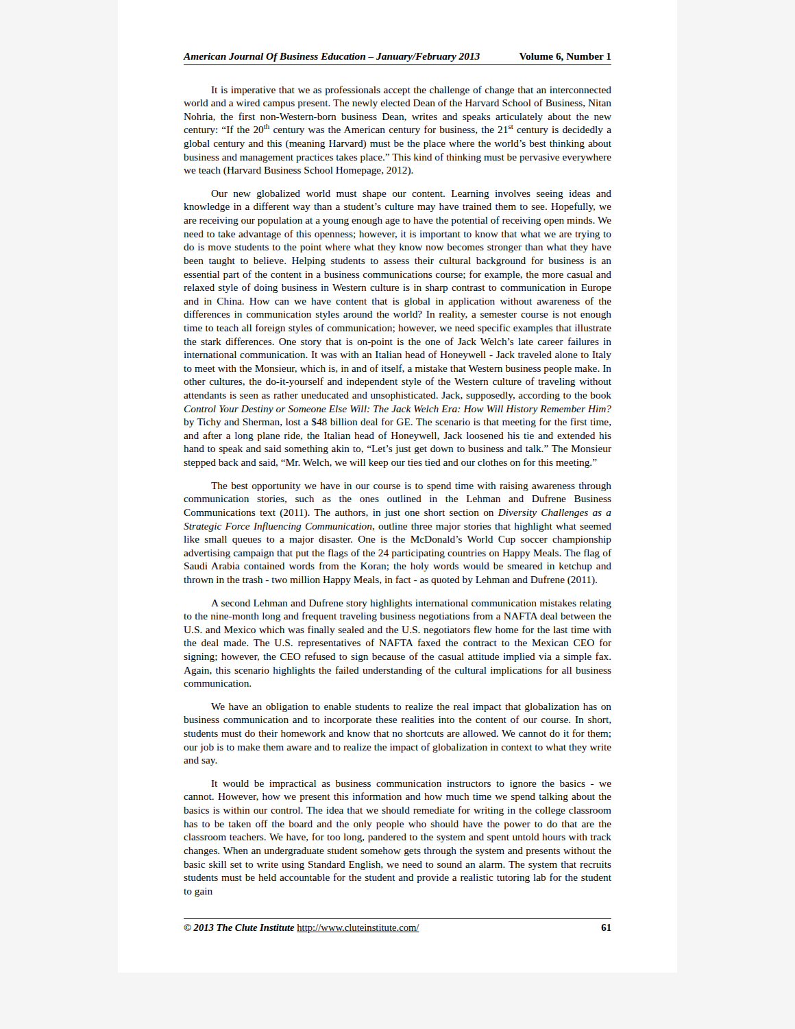American Journal Of Business Education – January/February 2013 Volume 6, Number 1
It is imperative that we as professionals accept the challenge of change that an interconnected world and a wired campus present. The newly elected Dean of the Harvard School of Business, Nitan Nohria, the first non-Western-born business Dean, writes and speaks articulately about the new century: “If the 20th century was the American century for business, the 21st century is decidedly a global century and this (meaning Harvard) must be the place where the world’s best thinking about business and management practices takes place.” This kind of thinking must be pervasive everywhere we teach (Harvard Business School Homepage, 2012).
Our new globalized world must shape our content. Learning involves seeing ideas and knowledge in a different way than a student’s culture may have trained them to see. Hopefully, we are receiving our population at a young enough age to have the potential of receiving open minds. We need to take advantage of this openness; however, it is important to know that what we are trying to do is move students to the point where what they know now becomes stronger than what they have been taught to believe. Helping students to assess their cultural background for business is an essential part of the content in a business communications course; for example, the more casual and relaxed style of doing business in Western culture is in sharp contrast to communication in Europe and in China. How can we have content that is global in application without awareness of the differences in communication styles around the world? In reality, a semester course is not enough time to teach all foreign styles of communication; however, we need specific examples that illustrate the stark differences. One story that is on-point is the one of Jack Welch’s late career failures in international communication. It was with an Italian head of Honeywell - Jack traveled alone to Italy to meet with the Monsieur, which is, in and of itself, a mistake that Western business people make. In other cultures, the do-it-yourself and independent style of the Western culture of traveling without attendants is seen as rather uneducated and unsophisticated. Jack, supposedly, according to the book Control Your Destiny or Someone Else Will: The Jack Welch Era: How Will History Remember Him? by Tichy and Sherman, lost a $48 billion deal for GE. The scenario is that meeting for the first time, and after a long plane ride, the Italian head of Honeywell, Jack loosened his tie and extended his hand to speak and said something akin to, “Let’s just get down to business and talk.” The Monsieur stepped back and said, “Mr. Welch, we will keep our ties tied and our clothes on for this meeting.”
The best opportunity we have in our course is to spend time with raising awareness through communication stories, such as the ones outlined in the Lehman and Dufrene Business Communications text (2011). The authors, in just one short section on Diversity Challenges as a Strategic Force Influencing Communication, outline three major stories that highlight what seemed like small queues to a major disaster. One is the McDonald’s World Cup soccer championship advertising campaign that put the flags of the 24 participating countries on Happy Meals. The flag of Saudi Arabia contained words from the Koran; the holy words would be smeared in ketchup and thrown in the trash - two million Happy Meals, in fact - as quoted by Lehman and Dufrene (2011).
A second Lehman and Dufrene story highlights international communication mistakes relating to the nine-month long and frequent traveling business negotiations from a NAFTA deal between the U.S. and Mexico which was finally sealed and the U.S. negotiators flew home for the last time with the deal made. The U.S. representatives of NAFTA faxed the contract to the Mexican CEO for signing; however, the CEO refused to sign because of the casual attitude implied via a simple fax. Again, this scenario highlights the failed understanding of the cultural implications for all business communication.
We have an obligation to enable students to realize the real impact that globalization has on business communication and to incorporate these realities into the content of our course. In short, students must do their homework and know that no shortcuts are allowed. We cannot do it for them; our job is to make them aware and to realize the impact of globalization in context to what they write and say.
It would be impractical as business communication instructors to ignore the basics - we cannot. However, how we present this information and how much time we spend talking about the basics is within our control. The idea that we should remediate for writing in the college classroom has to be taken off the board and the only people who should have the power to do that are the classroom teachers. We have, for too long, pandered to the system and spent untold hours with track changes. When an undergraduate student somehow gets through the system and presents without the basic skill set to write using Standard English, we need to sound an alarm. The system that recruits students must be held accountable for the student and provide a realistic tutoring lab for the student to gain
© 2013 The Clute Institute http://www.cluteinstitute.com/ 61